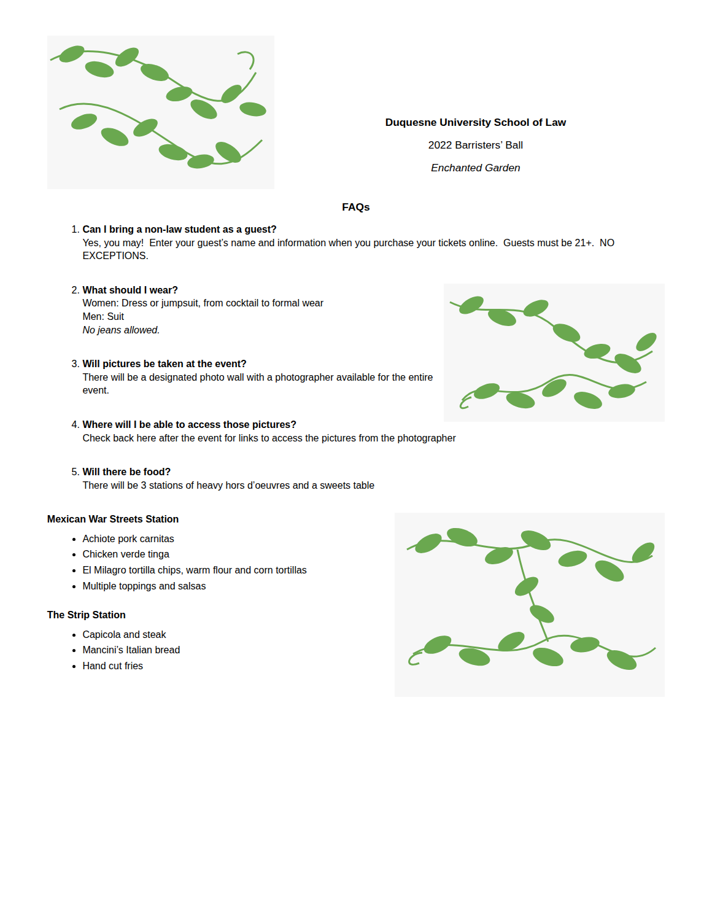Duquesne University School of Law
2022 Barristers’ Ball
Enchanted Garden
FAQs
Can I bring a non-law student as a guest?
Yes, you may! Enter your guest’s name and information when you purchase your tickets online. Guests must be 21+. NO EXCEPTIONS.
What should I wear?
Women: Dress or jumpsuit, from cocktail to formal wear
Men: Suit
No jeans allowed.
Will pictures be taken at the event?
There will be a designated photo wall with a photographer available for the entire event.
Where will I be able to access those pictures?
Check back here after the event for links to access the pictures from the photographer
Will there be food?
There will be 3 stations of heavy hors d’oeuvres and a sweets table
Mexican War Streets Station
Achiote pork carnitas
Chicken verde tinga
El Milagro tortilla chips, warm flour and corn tortillas
Multiple toppings and salsas
The Strip Station
Capicola and steak
Mancini’s Italian bread
Hand cut fries